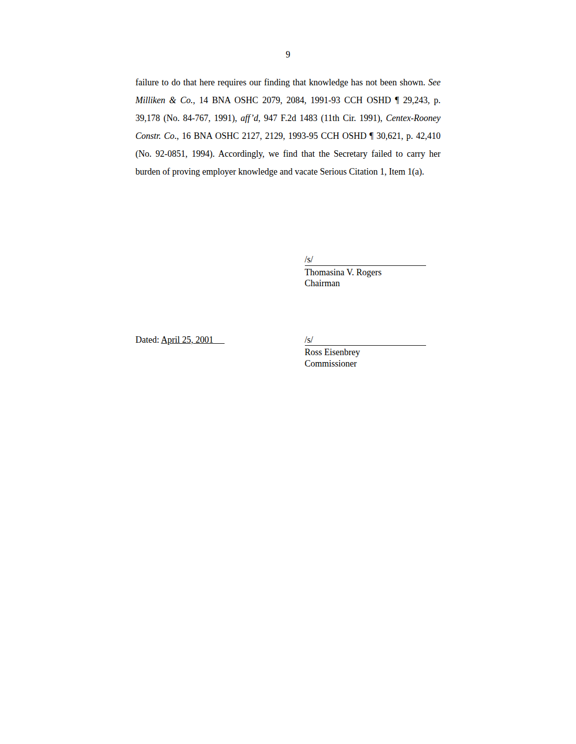9
failure to do that here requires our finding that knowledge has not been shown. See Milliken & Co., 14 BNA OSHC 2079, 2084, 1991-93 CCH OSHD ¶ 29,243, p. 39,178 (No. 84-767, 1991), aff’d, 947 F.2d 1483 (11th Cir. 1991), Centex-Rooney Constr. Co., 16 BNA OSHC 2127, 2129, 1993-95 CCH OSHD ¶ 30,621, p. 42,410 (No. 92-0851, 1994). Accordingly, we find that the Secretary failed to carry her burden of proving employer knowledge and vacate Serious Citation 1, Item 1(a).
/s/ Thomasina V. Rogers Chairman
Dated: April 25, 2001
/s/ Ross Eisenbrey Commissioner